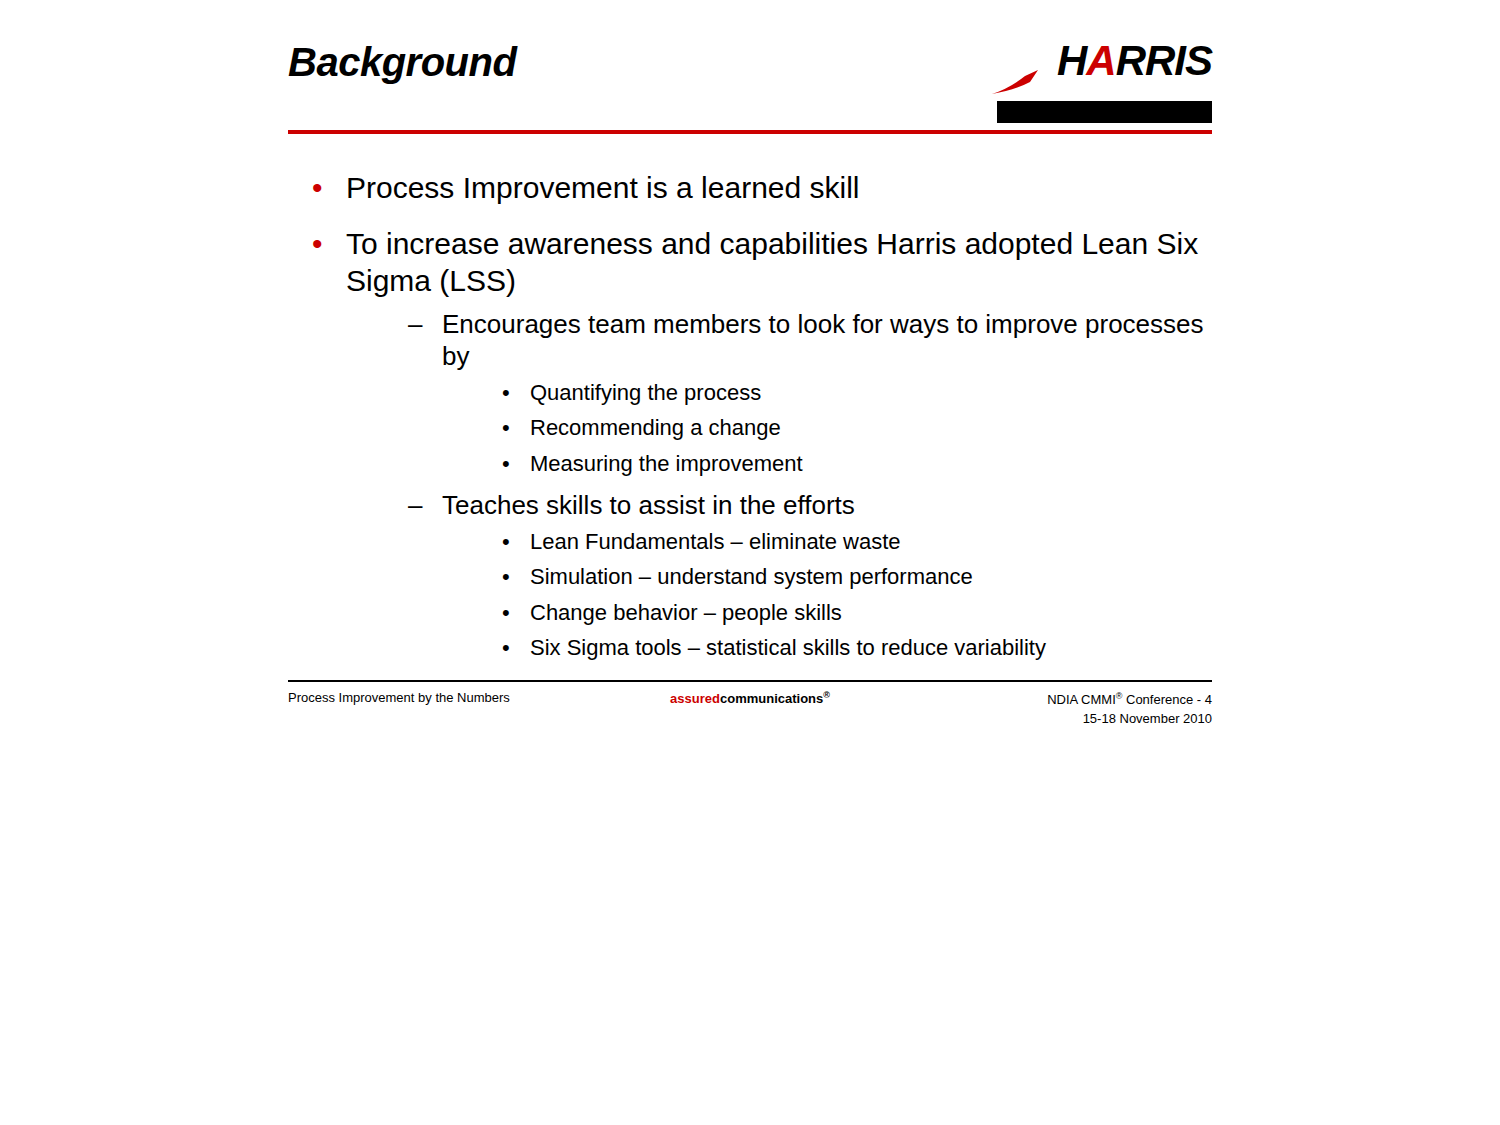Background
HARRIS
Process Improvement is a learned skill
To increase awareness and capabilities Harris adopted Lean Six Sigma (LSS)
Encourages team members to look for ways to improve processes by
Quantifying the process
Recommending a change
Measuring the improvement
Teaches skills to assist in the efforts
Lean Fundamentals – eliminate waste
Simulation – understand system performance
Change behavior – people skills
Six Sigma tools – statistical skills to reduce variability
Process Improvement by the Numbers
assured communications®
NDIA CMMI® Conference - 4
15-18 November 2010